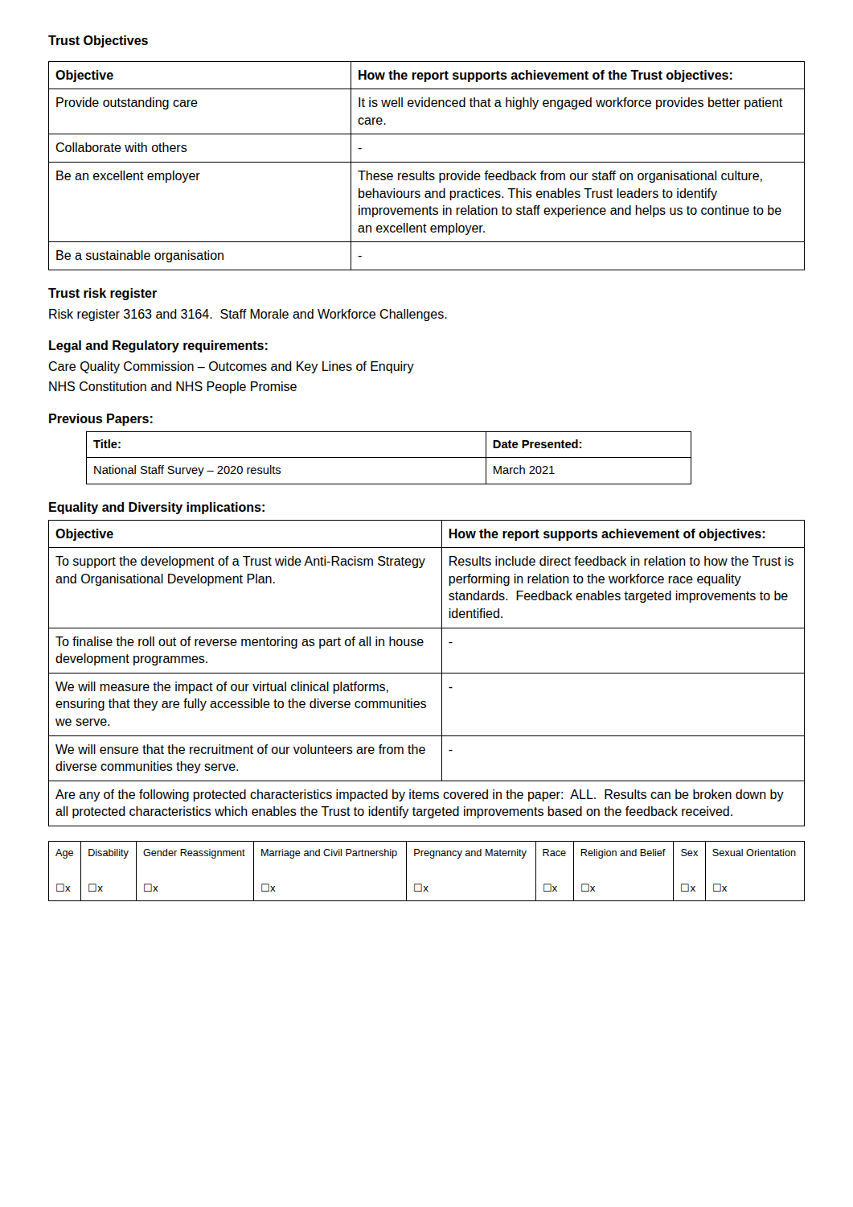Trust Objectives
| Objective | How the report supports achievement of the Trust objectives: |
| --- | --- |
| Provide outstanding care | It is well evidenced that a highly engaged workforce provides better patient care. |
| Collaborate with others | - |
| Be an excellent employer | These results provide feedback from our staff on organisational culture, behaviours and practices. This enables Trust leaders to identify improvements in relation to staff experience and helps us to continue to be an excellent employer. |
| Be a sustainable organisation | - |
Trust risk register
Risk register 3163 and 3164. Staff Morale and Workforce Challenges.
Legal and Regulatory requirements:
Care Quality Commission – Outcomes and Key Lines of Enquiry
NHS Constitution and NHS People Promise
Previous Papers:
| Title: | Date Presented: |
| --- | --- |
| National Staff Survey – 2020 results | March 2021 |
Equality and Diversity implications:
| Objective | How the report supports achievement of objectives: |
| --- | --- |
| To support the development of a Trust wide Anti-Racism Strategy and Organisational Development Plan. | Results include direct feedback in relation to how the Trust is performing in relation to the workforce race equality standards. Feedback enables targeted improvements to be identified. |
| To finalise the roll out of reverse mentoring as part of all in house development programmes. | - |
| We will measure the impact of our virtual clinical platforms, ensuring that they are fully accessible to the diverse communities we serve. | - |
| We will ensure that the recruitment of our volunteers are from the diverse communities they serve. | - |
| Are any of the following protected characteristics impacted by items covered in the paper: ALL. Results can be broken down by all protected characteristics which enables the Trust to identify targeted improvements based on the feedback received. |
| Age ☐x | Disability ☐x | Gender Reassignment ☐x | Marriage and Civil Partnership ☐x | Pregnancy and Maternity ☐x | Race ☐x | Religion and Belief ☐x | Sex ☐x | Sexual Orientation ☐x |